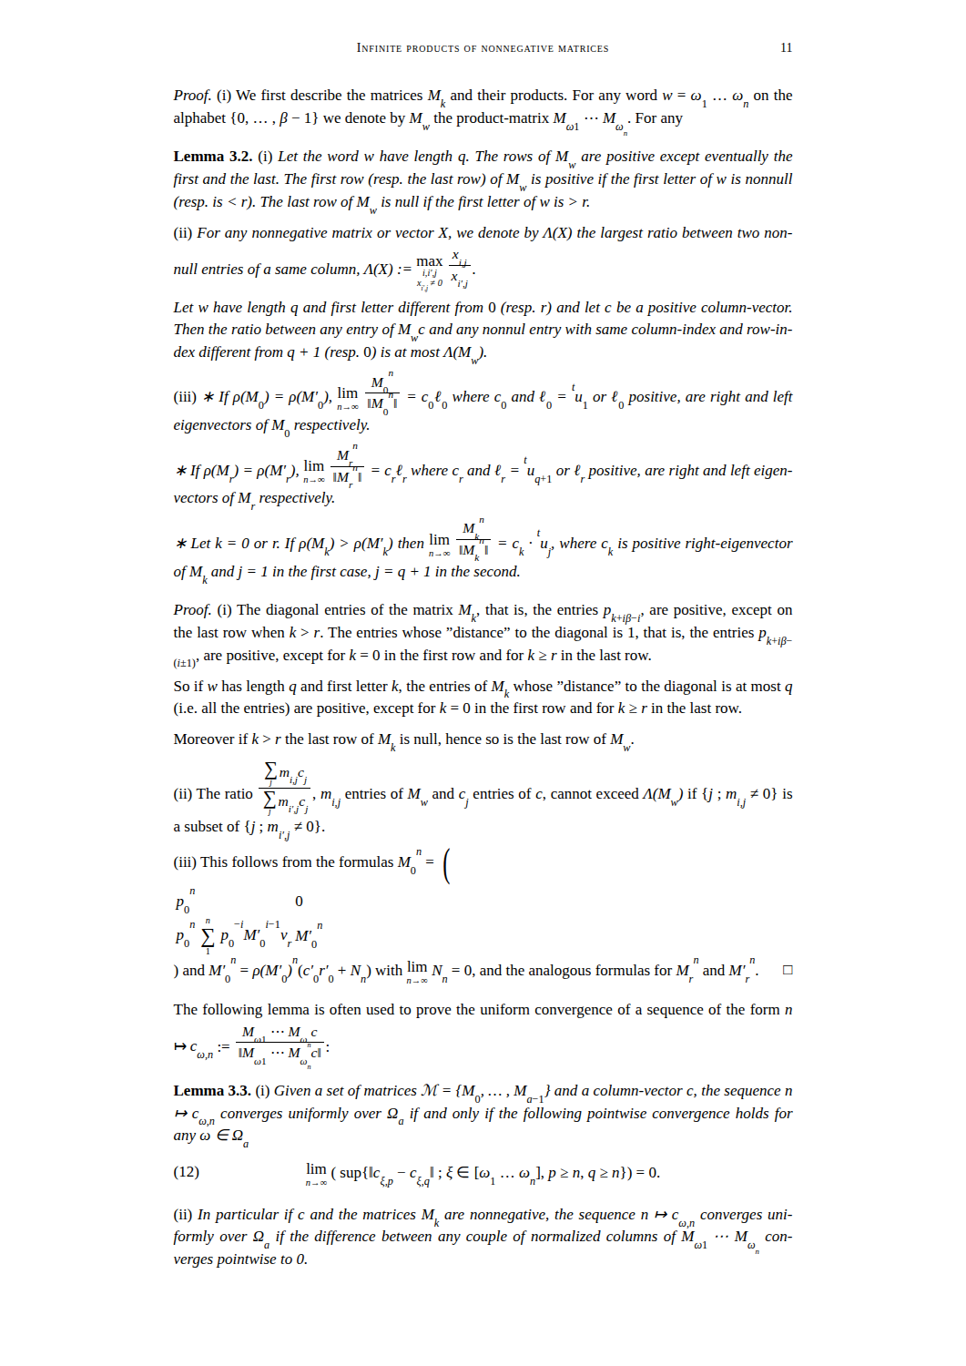Infinite products of nonnegative matrices 11
Proof. (i) We first describe the matrices Mk and their products. For any word w = ω1 … ωn on the alphabet {0, … , β − 1} we denote by Mw the product-matrix Mω1 ⋯ Mωn. For any
Lemma 3.2. (i) Let the word w have length q. The rows of Mw are positive except eventually the first and the last. The first row (resp. the last row) of Mw is positive if the first letter of w is nonnull (resp. is < r). The last row of Mw is null if the first letter of w is > r.
(ii) For any nonnegative matrix or vector X, we denote by Λ(X) the largest ratio between two nonnull entries of a same column, Λ(X) := max i,i′,j xi′,j ≠ 0 xi,j xi′,j.
Let w have length q and first letter different from 0 (resp. r) and let c be a positive column-vector. Then the ratio between any entry of Mwc and any nonnul entry with same column-index and row-index different from q + 1 (resp. 0) is at most Λ(Mw).
(iii) ∗ If ρ(M0) = ρ(M′0), lim n→∞ M0n‖M0n‖ = c0ℓ0 where c0 and ℓ0 = tu1 or ℓ0 positive, are right and left eigenvectors of M0 respectively.
∗ If ρ(Mr) = ρ(M′r), lim n→∞ Mrn‖Mrn‖ = crℓr where cr and ℓr = tuq+1 or ℓr positive, are right and left eigenvectors of Mr respectively.
∗ Let k = 0 or r. If ρ(Mk) > ρ(M′k) then lim n→∞ Mkn‖Mkn‖ = ck · tuj, where ck is positive right-eigenvector of Mk and j = 1 in the first case, j = q + 1 in the second.
Proof. (i) The diagonal entries of the matrix Mk, that is, the entries pk+iβ−i, are positive, except on the last row when k > r. The entries whose ”distance” to the diagonal is 1, that is, the entries pk+iβ−(i±1), are positive, except for k = 0 in the first row and for k ≥ r in the last row.
So if w has length q and first letter k, the entries of Mk whose ”distance” to the diagonal is at most q (i.e. all the entries) are positive, except for k = 0 in the first row and for k ≥ r in the last row.
Moreover if k > r the last row of Mk is null, hence so is the last row of Mw.
(ii) The ratio ∑j mi,jcj∑j mi′,jcj, mi,j entries of Mw and cj entries of c, cannot exceed Λ(Mw) if {j ; mi,j ≠ 0} is a subset of {j ; mi′,j ≠ 0}.
(iii) This follows from the formulas M0n = (
| p 0 n | 0 |
| p 0 n n ∑ 1 p 0 − i M′ 0 i −1 v r | M′ 0 n |
) and M′0n = ρ(M′0)n(c′0r′0 + Nn) with lim n→∞ Nn = 0, and the analogous formulas for Mrn and M′rn. □
The following lemma is often used to prove the uniform convergence of a sequence of the form n ↦ cω,n := Mω1 ⋯ Mωnc‖Mω1 ⋯ Mωnc‖:
Lemma 3.3. (i) Given a set of matrices ℳ = {M0, … , Ma−1} and a column-vector c, the sequence n ↦ cω,n converges uniformly over Ωa if and only if the following pointwise convergence holds for any ω ∈ Ωa
(12) lim n→∞ ( sup{‖cξ,p − cξ,q‖ ; ξ ∈ [ω1 … ωn], p ≥ n, q ≥ n}) = 0.
(ii) In particular if c and the matrices Mk are nonnegative, the sequence n ↦ cω,n converges uniformly over Ωa if the difference between any couple of normalized columns of Mω1 ⋯ Mωn converges pointwise to 0.